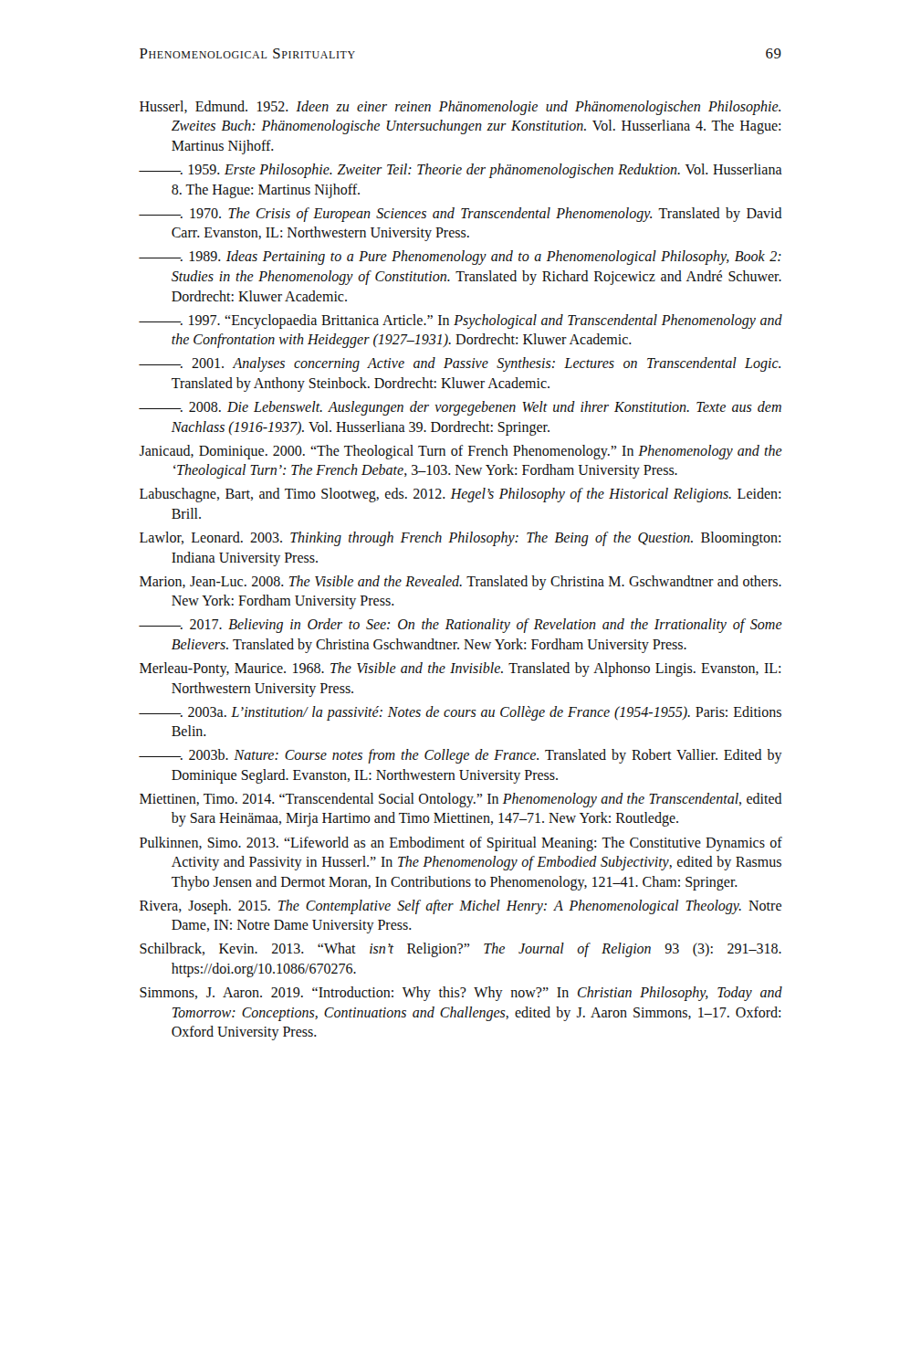Phenomenological Spirituality 69
Husserl, Edmund. 1952. Ideen zu einer reinen Phänomenologie und Phänomenologischen Philosophie. Zweites Buch: Phänomenologische Untersuchungen zur Konstitution. Vol. Husserliana 4. The Hague: Martinus Nijhoff.
———. 1959. Erste Philosophie. Zweiter Teil: Theorie der phänomenologischen Reduktion. Vol. Husserliana 8. The Hague: Martinus Nijhoff.
———. 1970. The Crisis of European Sciences and Transcendental Phenomenology. Translated by David Carr. Evanston, IL: Northwestern University Press.
———. 1989. Ideas Pertaining to a Pure Phenomenology and to a Phenomenological Philosophy, Book 2: Studies in the Phenomenology of Constitution. Translated by Richard Rojcewicz and André Schuwer. Dordrecht: Kluwer Academic.
———. 1997. “Encyclopaedia Brittanica Article.” In Psychological and Transcendental Phenomenology and the Confrontation with Heidegger (1927–1931). Dordrecht: Kluwer Academic.
———. 2001. Analyses concerning Active and Passive Synthesis: Lectures on Transcendental Logic. Translated by Anthony Steinbock. Dordrecht: Kluwer Academic.
———. 2008. Die Lebenswelt. Auslegungen der vorgegebenen Welt und ihrer Konstitution. Texte aus dem Nachlass (1916-1937). Vol. Husserliana 39. Dordrecht: Springer.
Janicaud, Dominique. 2000. “The Theological Turn of French Phenomenology.” In Phenomenology and the ‘Theological Turn’: The French Debate, 3–103. New York: Fordham University Press.
Labuschagne, Bart, and Timo Slootweg, eds. 2012. Hegel’s Philosophy of the Historical Religions. Leiden: Brill.
Lawlor, Leonard. 2003. Thinking through French Philosophy: The Being of the Question. Bloomington: Indiana University Press.
Marion, Jean-Luc. 2008. The Visible and the Revealed. Translated by Christina M. Gschwandtner and others. New York: Fordham University Press.
———. 2017. Believing in Order to See: On the Rationality of Revelation and the Irrationality of Some Believers. Translated by Christina Gschwandtner. New York: Fordham University Press.
Merleau-Ponty, Maurice. 1968. The Visible and the Invisible. Translated by Alphonso Lingis. Evanston, IL: Northwestern University Press.
———. 2003a. L’institution/ la passivité: Notes de cours au Collège de France (1954-1955). Paris: Editions Belin.
———. 2003b. Nature: Course notes from the College de France. Translated by Robert Vallier. Edited by Dominique Seglard. Evanston, IL: Northwestern University Press.
Miettinen, Timo. 2014. “Transcendental Social Ontology.” In Phenomenology and the Transcendental, edited by Sara Heinämaa, Mirja Hartimo and Timo Miettinen, 147–71. New York: Routledge.
Pulkinnen, Simo. 2013. “Lifeworld as an Embodiment of Spiritual Meaning: The Constitutive Dynamics of Activity and Passivity in Husserl.” In The Phenomenology of Embodied Subjectivity, edited by Rasmus Thybo Jensen and Dermot Moran, In Contributions to Phenomenology, 121–41. Cham: Springer.
Rivera, Joseph. 2015. The Contemplative Self after Michel Henry: A Phenomenological Theology. Notre Dame, IN: Notre Dame University Press.
Schilbrack, Kevin. 2013. “What isn’t Religion?” The Journal of Religion 93 (3): 291–318. https://doi.org/10.1086/670276.
Simmons, J. Aaron. 2019. “Introduction: Why this? Why now?” In Christian Philosophy, Today and Tomorrow: Conceptions, Continuations and Challenges, edited by J. Aaron Simmons, 1–17. Oxford: Oxford University Press.